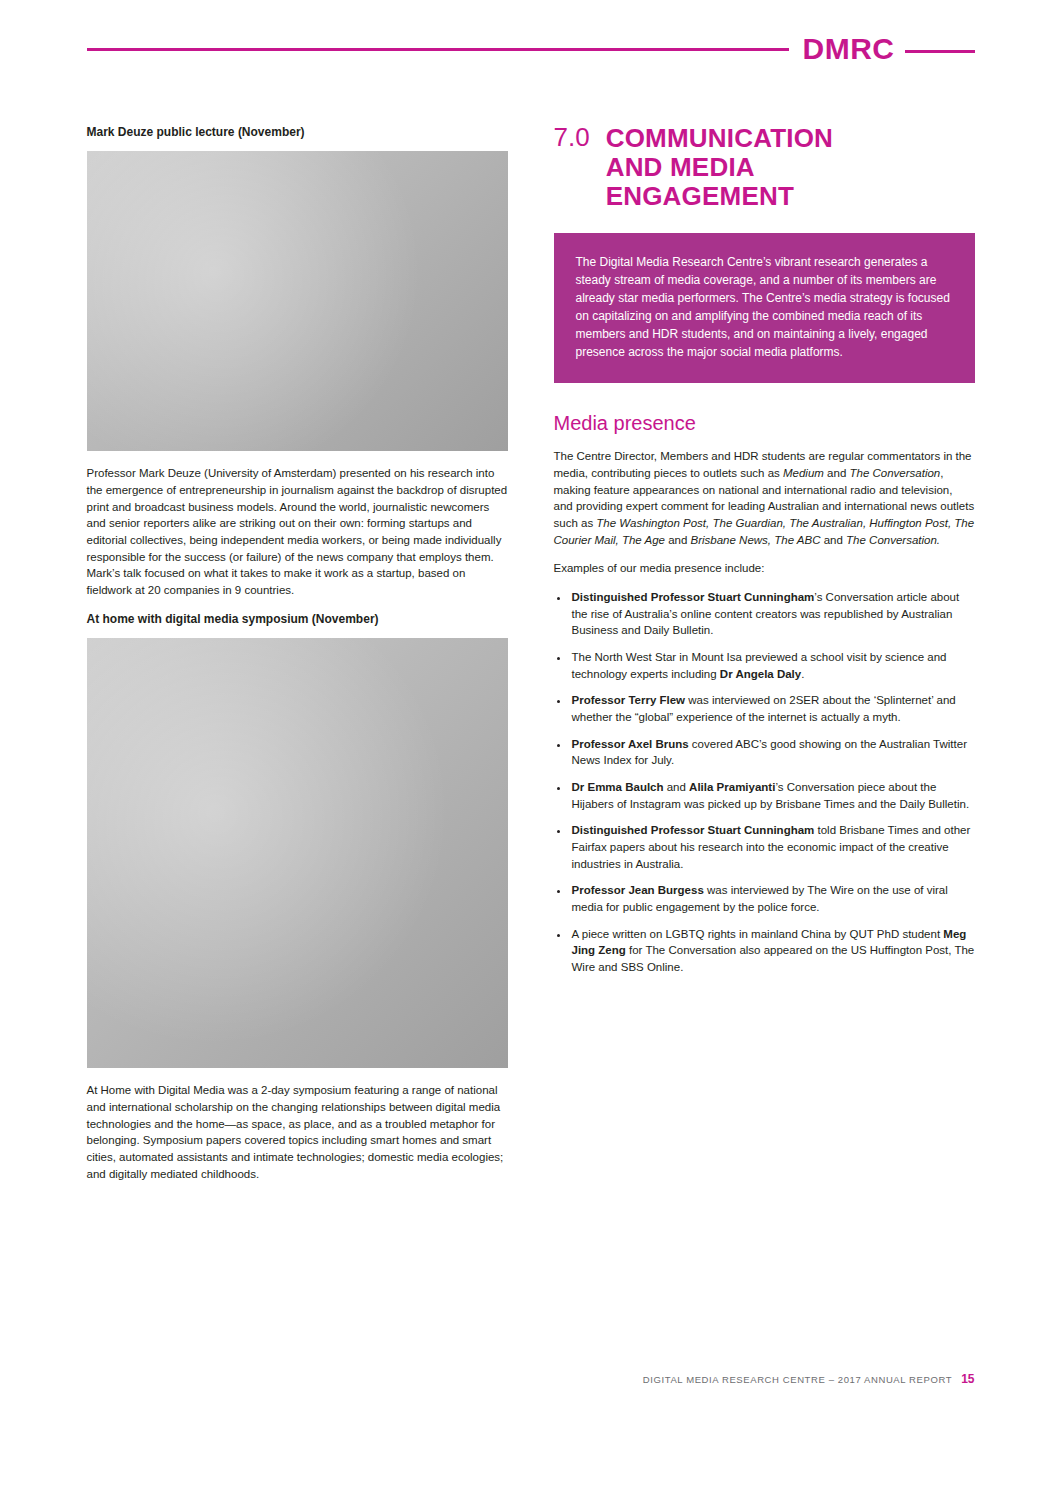DMRC
Mark Deuze public lecture (November)
Professor Mark Deuze (University of Amsterdam) presented on his research into the emergence of entrepreneurship in journalism against the backdrop of disrupted print and broadcast business models. Around the world, journalistic newcomers and senior reporters alike are striking out on their own: forming startups and editorial collectives, being independent media workers, or being made individually responsible for the success (or failure) of the news company that employs them. Mark’s talk focused on what it takes to make it work as a startup, based on fieldwork at 20 companies in 9 countries.
At home with digital media symposium (November)
At Home with Digital Media was a 2-day symposium featuring a range of national and international scholarship on the changing relationships between digital media technologies and the home—as space, as place, and as a troubled metaphor for belonging. Symposium papers covered topics including smart homes and smart cities, automated assistants and intimate technologies; domestic media ecologies; and digitally mediated childhoods.
7.0
Communication
and Media
Engagement
The Digital Media Research Centre’s vibrant research generates a steady stream of media coverage, and a number of its members are already star media performers. The Centre’s media strategy is focused on capitalizing on and amplifying the combined media reach of its members and HDR students, and on maintaining a lively, engaged presence across the major social media platforms.
Media presence
The Centre Director, Members and HDR students are regular commentators in the media, contributing pieces to outlets such as Medium and The Conversation, making feature appearances on national and international radio and television, and providing expert comment for leading Australian and international news outlets such as The Washington Post, The Guardian, The Australian, Huffington Post, The Courier Mail, The Age and Brisbane News, The ABC and The Conversation.
Examples of our media presence include:
Distinguished Professor Stuart Cunningham’s Conversation article about the rise of Australia’s online content creators was republished by Australian Business and Daily Bulletin.
The North West Star in Mount Isa previewed a school visit by science and technology experts including Dr Angela Daly.
Professor Terry Flew was interviewed on 2SER about the ‘Splinternet’ and whether the “global” experience of the internet is actually a myth.
Professor Axel Bruns covered ABC’s good showing on the Australian Twitter News Index for July.
Dr Emma Baulch and Alila Pramiyanti’s Conversation piece about the Hijabers of Instagram was picked up by Brisbane Times and the Daily Bulletin.
Distinguished Professor Stuart Cunningham told Brisbane Times and other Fairfax papers about his research into the economic impact of the creative industries in Australia.
Professor Jean Burgess was interviewed by The Wire on the use of viral media for public engagement by the police force.
A piece written on LGBTQ rights in mainland China by QUT PhD student Meg Jing Zeng for The Conversation also appeared on the US Huffington Post, The Wire and SBS Online.
Digital Media Research Centre – 2017 Annual Report 15